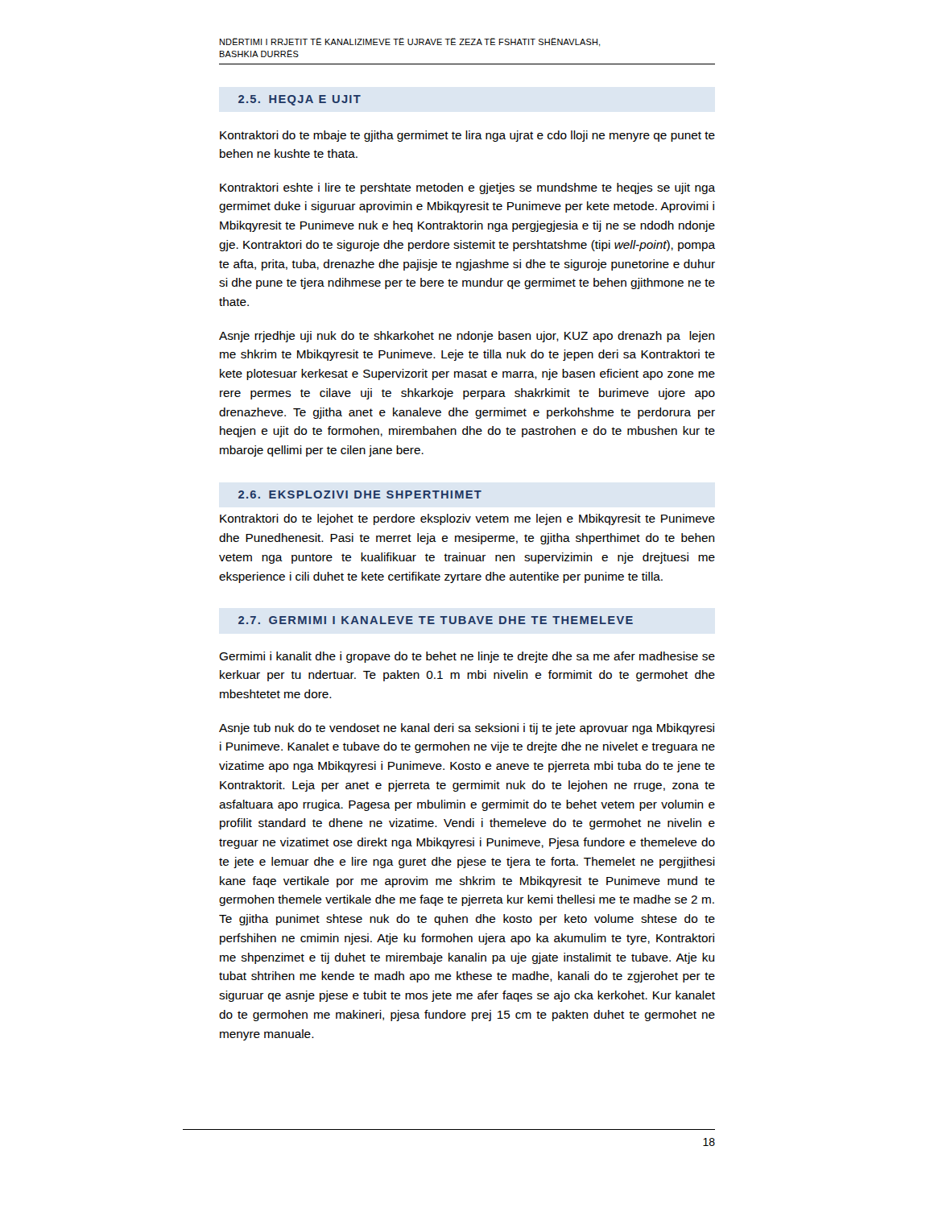Ndërtimi i rrjetit të kanalizimeve të ujrave të zeza të fshatit Shënavlash,
Bashkia Durrës
2.5. Heqja e ujit
Kontraktori do te mbaje te gjitha germimet te lira nga ujrat e cdo lloji ne menyre qe punet te behen ne kushte te thata.
Kontraktori eshte i lire te pershtate metoden e gjetjes se mundshme te heqjes se ujit nga germimet duke i siguruar aprovimin e Mbikqyresit te Punimeve per kete metode. Aprovimi i Mbikqyresit te Punimeve nuk e heq Kontraktorin nga pergjegjesia e tij ne se ndodh ndonje gje. Kontraktori do te siguroje dhe perdore sistemit te pershtatshme (tipi well-point), pompa te afta, prita, tuba, drenazhe dhe pajisje te ngjashme si dhe te siguroje punetorine e duhur si dhe pune te tjera ndihmese per te bere te mundur qe germimet te behen gjithmone ne te thate.
Asnje rrjedhje uji nuk do te shkarkohet ne ndonje basen ujor, KUZ apo drenazh pa lejen me shkrim te Mbikqyresit te Punimeve. Leje te tilla nuk do te jepen deri sa Kontraktori te kete plotesuar kerkesat e Supervizorit per masat e marra, nje basen eficient apo zone me rere permes te cilave uji te shkarkoje perpara shakrkimit te burimeve ujore apo drenazheve. Te gjitha anet e kanaleve dhe germimet e perkohshme te perdorura per heqjen e ujit do te formohen, mirembahen dhe do te pastrohen e do te mbushen kur te mbaroje qellimi per te cilen jane bere.
2.6. Eksplozivi dhe shperthimet
Kontraktori do te lejohet te perdore eksploziv vetem me lejen e Mbikqyresit te Punimeve dhe Punedhenesit. Pasi te merret leja e mesiperme, te gjitha shperthimet do te behen vetem nga puntore te kualifikuar te trainuar nen supervizimin e nje drejtuesi me eksperience i cili duhet te kete certifikate zyrtare dhe autentike per punime te tilla.
2.7. Germimi i kanaleve te tubave dhe te themeleve
Germimi i kanalit dhe i gropave do te behet ne linje te drejte dhe sa me afer madhesise se kerkuar per tu ndertuar. Te pakten 0.1 m mbi nivelin e formimit do te germohet dhe mbeshtetet me dore.
Asnje tub nuk do te vendoset ne kanal deri sa seksioni i tij te jete aprovuar nga Mbikqyresi i Punimeve. Kanalet e tubave do te germohen ne vije te drejte dhe ne nivelet e treguara ne vizatime apo nga Mbikqyresi i Punimeve. Kosto e aneve te pjerreta mbi tuba do te jene te Kontraktorit. Leja per anet e pjerreta te germimit nuk do te lejohen ne rruge, zona te asfaltuara apo rrugica. Pagesa per mbulimin e germimit do te behet vetem per volumin e profilit standard te dhene ne vizatime. Vendi i themeleve do te germohet ne nivelin e treguar ne vizatimet ose direkt nga Mbikqyresi i Punimeve, Pjesa fundore e themeleve do te jete e lemuar dhe e lire nga guret dhe pjese te tjera te forta. Themelet ne pergjithesi kane faqe vertikale por me aprovim me shkrim te Mbikqyresit te Punimeve mund te germohen themele vertikale dhe me faqe te pjerreta kur kemi thellesi me te madhe se 2 m. Te gjitha punimet shtese nuk do te quhen dhe kosto per keto volume shtese do te perfshihen ne cmimin njesi. Atje ku formohen ujera apo ka akumulim te tyre, Kontraktori me shpenzimet e tij duhet te mirembaje kanalin pa uje gjate instalimit te tubave. Atje ku tubat shtrihen me kende te madh apo me kthese te madhe, kanali do te zgjerohet per te siguruar qe asnje pjese e tubit te mos jete me afer faqes se ajo cka kerkohet. Kur kanalet do te germohen me makineri, pjesa fundore prej 15 cm te pakten duhet te germohet ne menyre manuale.
18